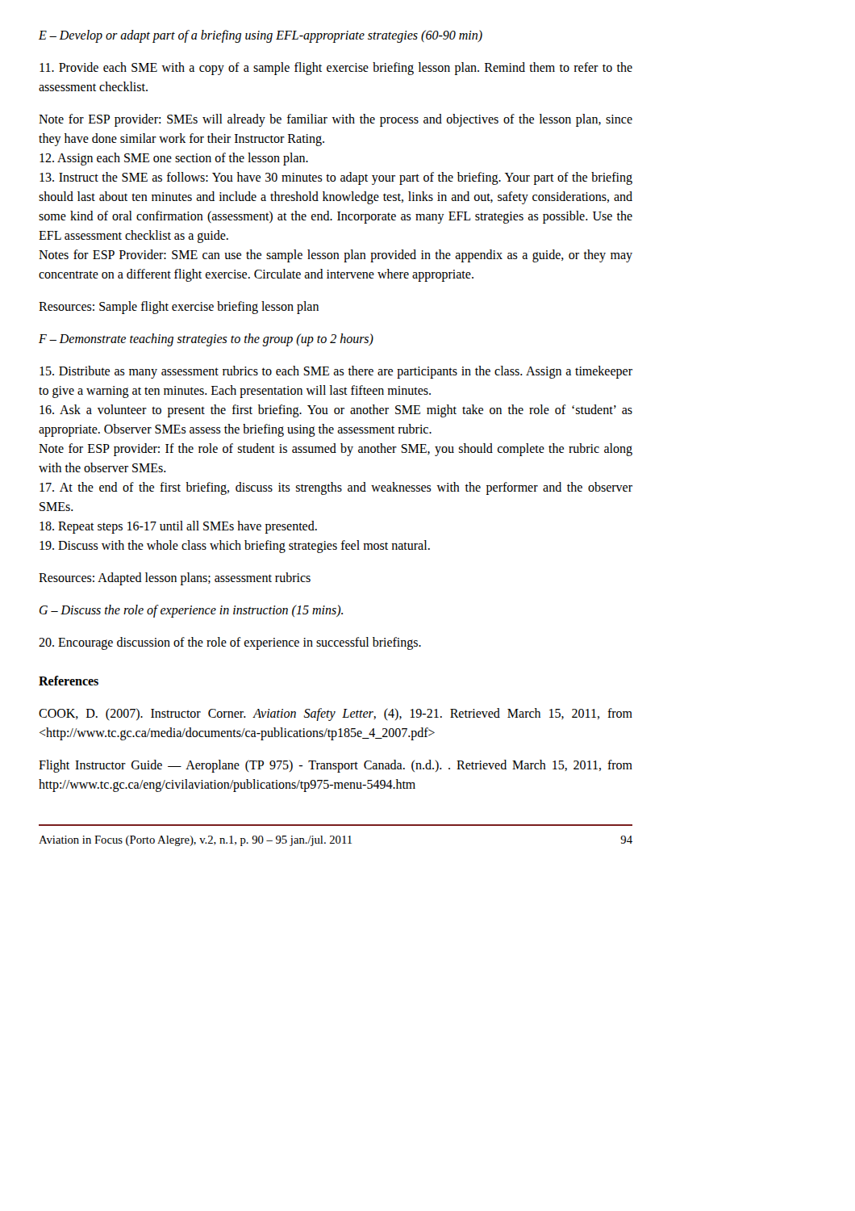E – Develop or adapt part of a briefing using EFL-appropriate strategies (60-90 min)
11. Provide each SME with a copy of a sample flight exercise briefing lesson plan. Remind them to refer to the assessment checklist.
Note for ESP provider: SMEs will already be familiar with the process and objectives of the lesson plan, since they have done similar work for their Instructor Rating.
12. Assign each SME one section of the lesson plan.
13. Instruct the SME as follows: You have 30 minutes to adapt your part of the briefing. Your part of the briefing should last about ten minutes and include a threshold knowledge test, links in and out, safety considerations, and some kind of oral confirmation (assessment) at the end. Incorporate as many EFL strategies as possible. Use the EFL assessment checklist as a guide.
Notes for ESP Provider: SME can use the sample lesson plan provided in the appendix as a guide, or they may concentrate on a different flight exercise. Circulate and intervene where appropriate.
Resources: Sample flight exercise briefing lesson plan
F – Demonstrate teaching strategies to the group (up to 2 hours)
15. Distribute as many assessment rubrics to each SME as there are participants in the class. Assign a timekeeper to give a warning at ten minutes. Each presentation will last fifteen minutes.
16. Ask a volunteer to present the first briefing. You or another SME might take on the role of ‘student’ as appropriate. Observer SMEs assess the briefing using the assessment rubric.
Note for ESP provider: If the role of student is assumed by another SME, you should complete the rubric along with the observer SMEs.
17. At the end of the first briefing, discuss its strengths and weaknesses with the performer and the observer SMEs.
18. Repeat steps 16-17 until all SMEs have presented.
19. Discuss with the whole class which briefing strategies feel most natural.
Resources: Adapted lesson plans; assessment rubrics
G – Discuss the role of experience in instruction (15 mins).
20. Encourage discussion of the role of experience in successful briefings.
References
COOK, D. (2007). Instructor Corner. Aviation Safety Letter, (4), 19-21. Retrieved March 15, 2011, from <http://www.tc.gc.ca/media/documents/ca-publications/tp185e_4_2007.pdf>
Flight Instructor Guide — Aeroplane (TP 975) - Transport Canada. (n.d.). . Retrieved March 15, 2011, from http://www.tc.gc.ca/eng/civilaviation/publications/tp975-menu-5494.htm
Aviation in Focus (Porto Alegre), v.2, n.1, p. 90 – 95 jan./jul. 2011 94